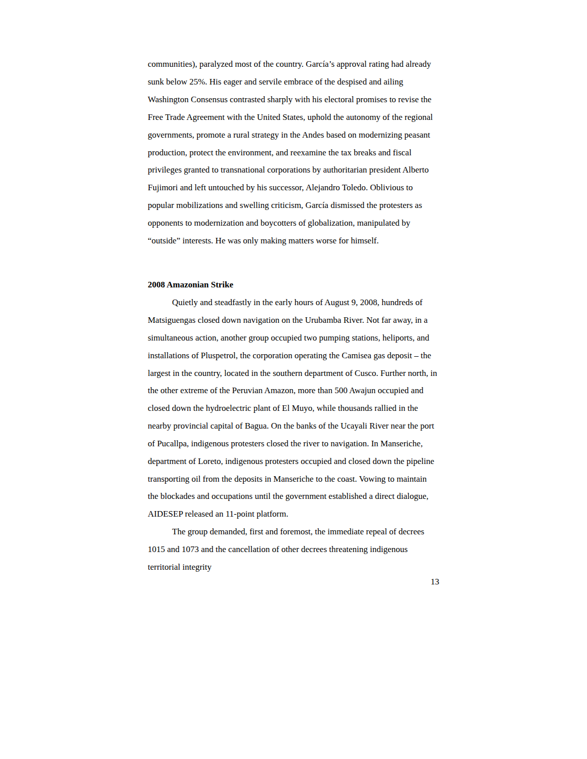communities), paralyzed most of the country. García’s approval rating had already sunk below 25%. His eager and servile embrace of the despised and ailing Washington Consensus contrasted sharply with his electoral promises to revise the Free Trade Agreement with the United States, uphold the autonomy of the regional governments, promote a rural strategy in the Andes based on modernizing peasant production, protect the environment, and reexamine the tax breaks and fiscal privileges granted to transnational corporations by authoritarian president Alberto Fujimori and left untouched by his successor, Alejandro Toledo. Oblivious to popular mobilizations and swelling criticism, García dismissed the protesters as opponents to modernization and boycotters of globalization, manipulated by “outside” interests. He was only making matters worse for himself.
2008 Amazonian Strike
Quietly and steadfastly in the early hours of August 9, 2008, hundreds of Matsiguengas closed down navigation on the Urubamba River. Not far away, in a simultaneous action, another group occupied two pumping stations, heliports, and installations of Pluspetrol, the corporation operating the Camisea gas deposit – the largest in the country, located in the southern department of Cusco. Further north, in the other extreme of the Peruvian Amazon, more than 500 Awajun occupied and closed down the hydroelectric plant of El Muyo, while thousands rallied in the nearby provincial capital of Bagua. On the banks of the Ucayali River near the port of Pucallpa, indigenous protesters closed the river to navigation. In Manseriche, department of Loreto, indigenous protesters occupied and closed down the pipeline transporting oil from the deposits in Manseriche to the coast. Vowing to maintain the blockades and occupations until the government established a direct dialogue, AIDESEP released an 11-point platform.
The group demanded, first and foremost, the immediate repeal of decrees 1015 and 1073 and the cancellation of other decrees threatening indigenous territorial integrity
13